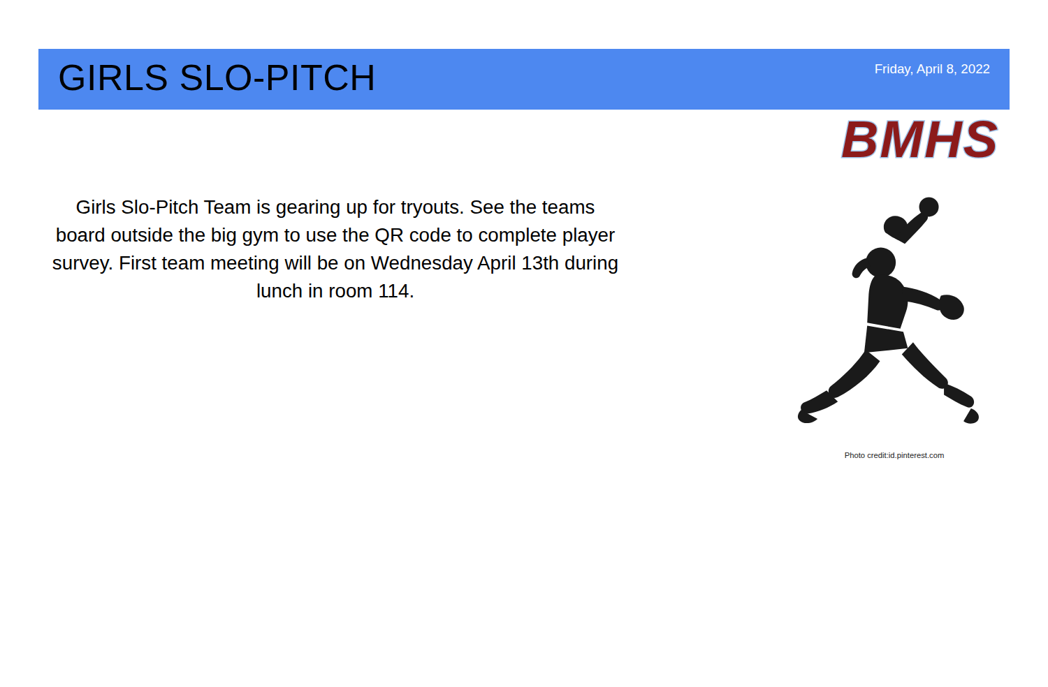GIRLS SLO-PITCH
Friday, April 8, 2022
BMHS
Girls Slo-Pitch Team is gearing up for tryouts. See the teams board outside the big gym to use the QR code to complete player survey. First team meeting will be on Wednesday April 13th during lunch in room 114.
Photo credit:id.pinterest.com